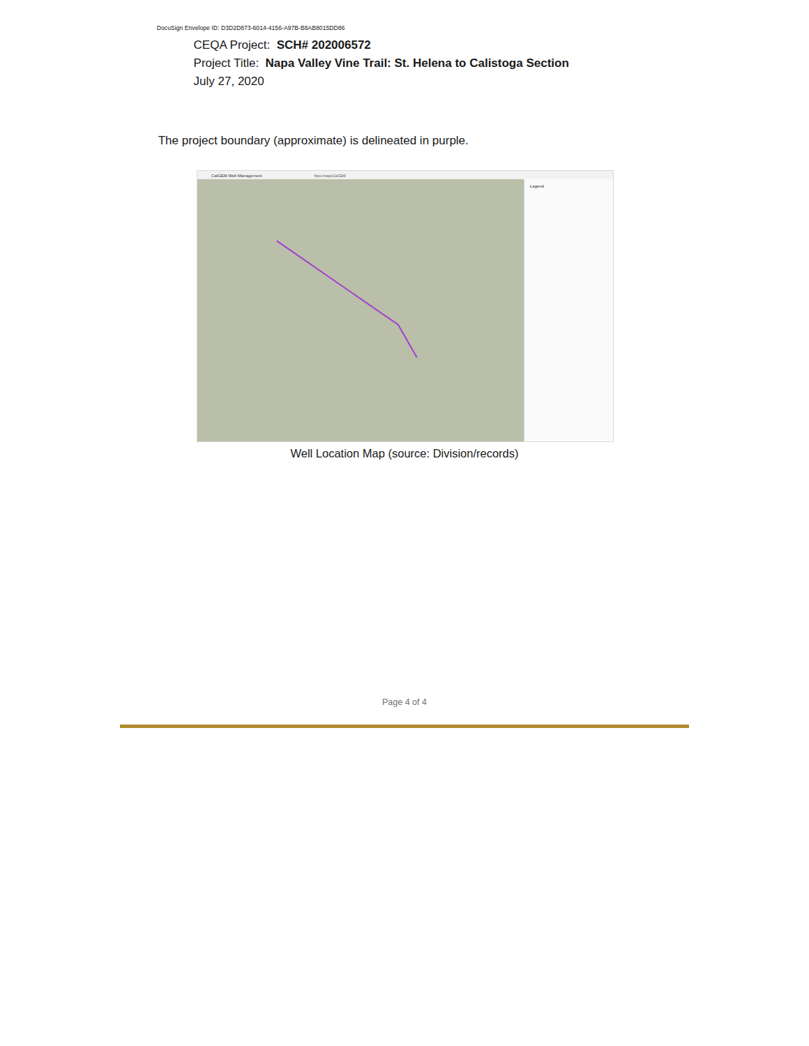DocuSign Envelope ID: D3D2D873-6014-4156-A97B-B8AB8015DD86
CEQA Project: SCH# 202006572
Project Title: Napa Valley Vine Trail: St. Helena to Calistoga Section
July 27, 2020
The project boundary (approximate) is delineated in purple.
Well Location Map (source: Division/records)
Page 4 of 4